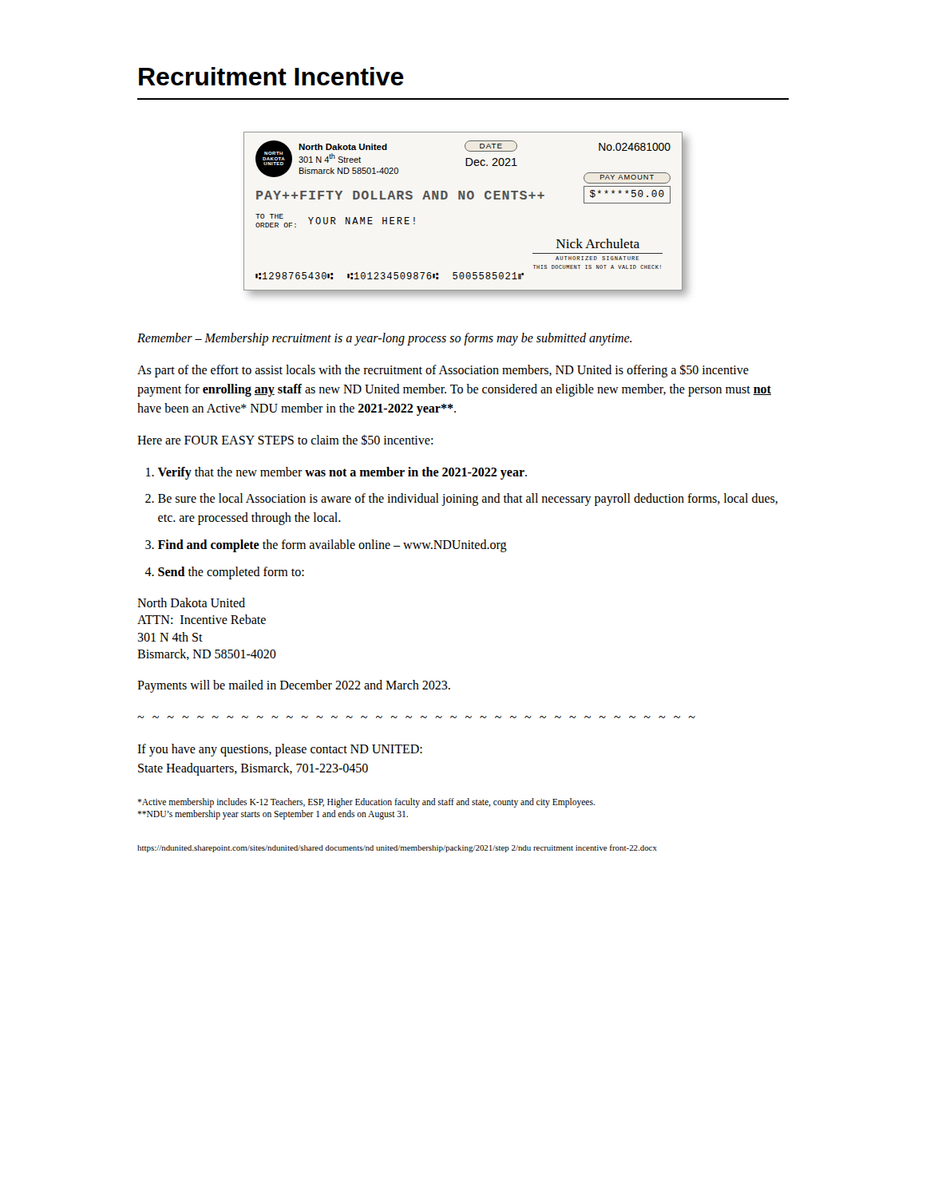Recruitment Incentive
NORTH
DAKOTA
UNITED
North Dakota United 301 N 4th Street
Bismarck ND 58501-4020
DATE
Dec. 2021
No.024681000
PAY AMOUNT
$*****50.00
PAY++FIFTY DOLLARS AND NO CENTS++
TO THE
ORDER OF: YOUR NAME HERE!
Nick Archuleta
AUTHORIZED SIGNATURE
THIS DOCUMENT IS NOT A VALID CHECK!
⑆1298765430⑆ ⑆101234509876⑆ 5005585021⑈
Remember – Membership recruitment is a year-long process so forms may be submitted anytime.
As part of the effort to assist locals with the recruitment of Association members, ND United is offering a $50 incentive payment for enrolling any staff as new ND United member. To be considered an eligible new member, the person must not have been an Active* NDU member in the 2021-2022 year**.
Here are FOUR EASY STEPS to claim the $50 incentive:
Verify that the new member was not a member in the 2021-2022 year.
Be sure the local Association is aware of the individual joining and that all necessary payroll deduction forms, local dues, etc. are processed through the local.
Find and complete the form available online – www.NDUnited.org
Send the completed form to:
North Dakota United
ATTN: Incentive Rebate
301 N 4th St
Bismarck, ND 58501-4020
Payments will be mailed in December 2022 and March 2023.
~ ~ ~ ~ ~ ~ ~ ~ ~ ~ ~ ~ ~ ~ ~ ~ ~ ~ ~ ~ ~ ~ ~ ~ ~ ~ ~ ~ ~ ~ ~ ~ ~ ~ ~ ~ ~ ~
If you have any questions, please contact ND UNITED:
State Headquarters, Bismarck, 701-223-0450
*Active membership includes K-12 Teachers, ESP, Higher Education faculty and staff and state, county and city Employees.
**NDU’s membership year starts on September 1 and ends on August 31.
https://ndunited.sharepoint.com/sites/ndunited/shared documents/nd united/membership/packing/2021/step 2/ndu recruitment incentive front-22.docx